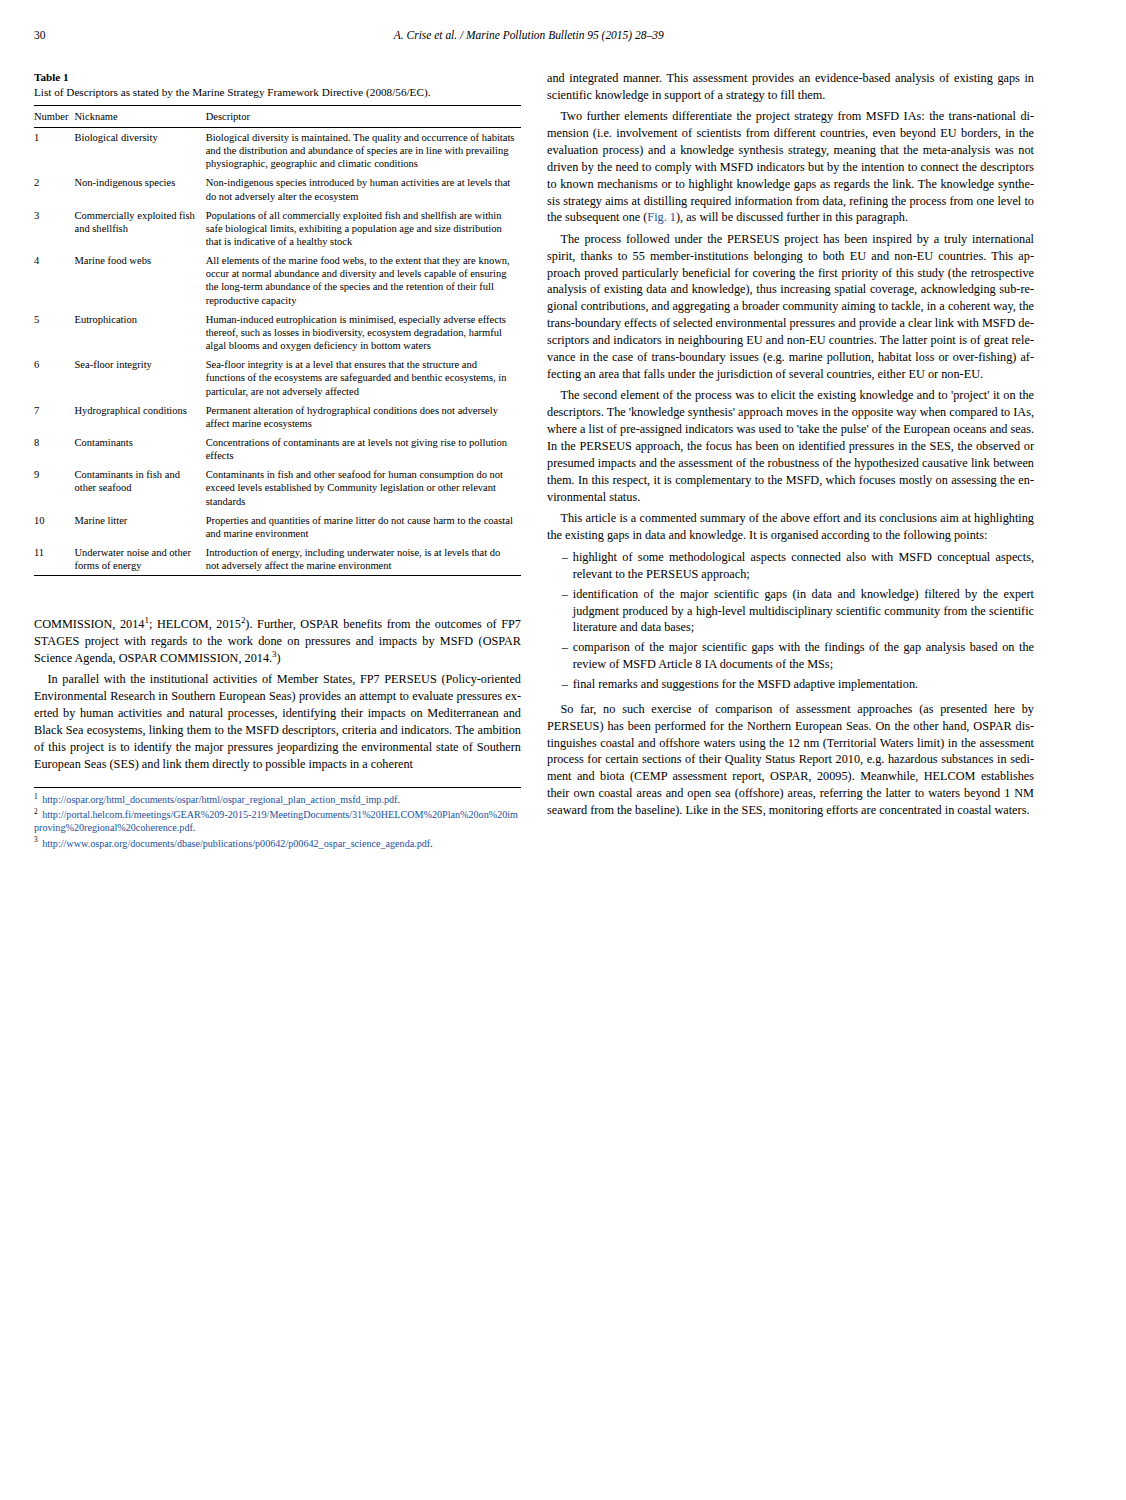30 A. Crise et al. / Marine Pollution Bulletin 95 (2015) 28–39
Table 1 List of Descriptors as stated by the Marine Strategy Framework Directive (2008/56/EC).
| Number | Nickname | Descriptor |
| --- | --- | --- |
| 1 | Biological diversity | Biological diversity is maintained. The quality and occurrence of habitats and the distribution and abundance of species are in line with prevailing physiographic, geographic and climatic conditions |
| 2 | Non-indigenous species | Non-indigenous species introduced by human activities are at levels that do not adversely alter the ecosystem |
| 3 | Commercially exploited fish and shellfish | Populations of all commercially exploited fish and shellfish are within safe biological limits, exhibiting a population age and size distribution that is indicative of a healthy stock |
| 4 | Marine food webs | All elements of the marine food webs, to the extent that they are known, occur at normal abundance and diversity and levels capable of ensuring the long-term abundance of the species and the retention of their full reproductive capacity |
| 5 | Eutrophication | Human-induced eutrophication is minimised, especially adverse effects thereof, such as losses in biodiversity, ecosystem degradation, harmful algal blooms and oxygen deficiency in bottom waters |
| 6 | Sea-floor integrity | Sea-floor integrity is at a level that ensures that the structure and functions of the ecosystems are safeguarded and benthic ecosystems, in particular, are not adversely affected |
| 7 | Hydrographical conditions | Permanent alteration of hydrographical conditions does not adversely affect marine ecosystems |
| 8 | Contaminants | Concentrations of contaminants are at levels not giving rise to pollution effects |
| 9 | Contaminants in fish and other seafood | Contaminants in fish and other seafood for human consumption do not exceed levels established by Community legislation or other relevant standards |
| 10 | Marine litter | Properties and quantities of marine litter do not cause harm to the coastal and marine environment |
| 11 | Underwater noise and other forms of energy | Introduction of energy, including underwater noise, is at levels that do not adversely affect the marine environment |
COMMISSION, 20141; HELCOM, 20152). Further, OSPAR benefits from the outcomes of FP7 STAGES project with regards to the work done on pressures and impacts by MSFD (OSPAR Science Agenda, OSPAR COMMISSION, 2014.3)
In parallel with the institutional activities of Member States, FP7 PERSEUS (Policy-oriented Environmental Research in Southern European Seas) provides an attempt to evaluate pressures exerted by human activities and natural processes, identifying their impacts on Mediterranean and Black Sea ecosystems, linking them to the MSFD descriptors, criteria and indicators. The ambition of this project is to identify the major pressures jeopardizing the environmental state of Southern European Seas (SES) and link them directly to possible impacts in a coherent
1 http://ospar.org/html_documents/ospar/html/ospar_regional_plan_action_msfd_imp.pdf.
2 http://portal.helcom.fi/meetings/GEAR%209-2015-219/MeetingDocuments/31%20HELCOM%20Plan%20on%20improving%20regional%20coherence.pdf.
3 http://www.ospar.org/documents/dbase/publications/p00642/p00642_ospar_science_agenda.pdf.
and integrated manner. This assessment provides an evidence-based analysis of existing gaps in scientific knowledge in support of a strategy to fill them.
Two further elements differentiate the project strategy from MSFD IAs: the trans-national dimension (i.e. involvement of scientists from different countries, even beyond EU borders, in the evaluation process) and a knowledge synthesis strategy, meaning that the meta-analysis was not driven by the need to comply with MSFD indicators but by the intention to connect the descriptors to known mechanisms or to highlight knowledge gaps as regards the link. The knowledge synthesis strategy aims at distilling required information from data, refining the process from one level to the subsequent one (Fig. 1), as will be discussed further in this paragraph.
The process followed under the PERSEUS project has been inspired by a truly international spirit, thanks to 55 member-institutions belonging to both EU and non-EU countries. This approach proved particularly beneficial for covering the first priority of this study (the retrospective analysis of existing data and knowledge), thus increasing spatial coverage, acknowledging sub-regional contributions, and aggregating a broader community aiming to tackle, in a coherent way, the trans-boundary effects of selected environmental pressures and provide a clear link with MSFD descriptors and indicators in neighbouring EU and non-EU countries. The latter point is of great relevance in the case of trans-boundary issues (e.g. marine pollution, habitat loss or over-fishing) affecting an area that falls under the jurisdiction of several countries, either EU or non-EU.
The second element of the process was to elicit the existing knowledge and to 'project' it on the descriptors. The 'knowledge synthesis' approach moves in the opposite way when compared to IAs, where a list of pre-assigned indicators was used to 'take the pulse' of the European oceans and seas. In the PERSEUS approach, the focus has been on identified pressures in the SES, the observed or presumed impacts and the assessment of the robustness of the hypothesized causative link between them. In this respect, it is complementary to the MSFD, which focuses mostly on assessing the environmental status.
This article is a commented summary of the above effort and its conclusions aim at highlighting the existing gaps in data and knowledge. It is organised according to the following points:
highlight of some methodological aspects connected also with MSFD conceptual aspects, relevant to the PERSEUS approach;
identification of the major scientific gaps (in data and knowledge) filtered by the expert judgment produced by a high-level multidisciplinary scientific community from the scientific literature and data bases;
comparison of the major scientific gaps with the findings of the gap analysis based on the review of MSFD Article 8 IA documents of the MSs;
final remarks and suggestions for the MSFD adaptive implementation.
So far, no such exercise of comparison of assessment approaches (as presented here by PERSEUS) has been performed for the Northern European Seas. On the other hand, OSPAR distinguishes coastal and offshore waters using the 12 nm (Territorial Waters limit) in the assessment process for certain sections of their Quality Status Report 2010, e.g. hazardous substances in sediment and biota (CEMP assessment report, OSPAR, 20095). Meanwhile, HELCOM establishes their own coastal areas and open sea (offshore) areas, referring the latter to waters beyond 1 NM seaward from the baseline). Like in the SES, monitoring efforts are concentrated in coastal waters.